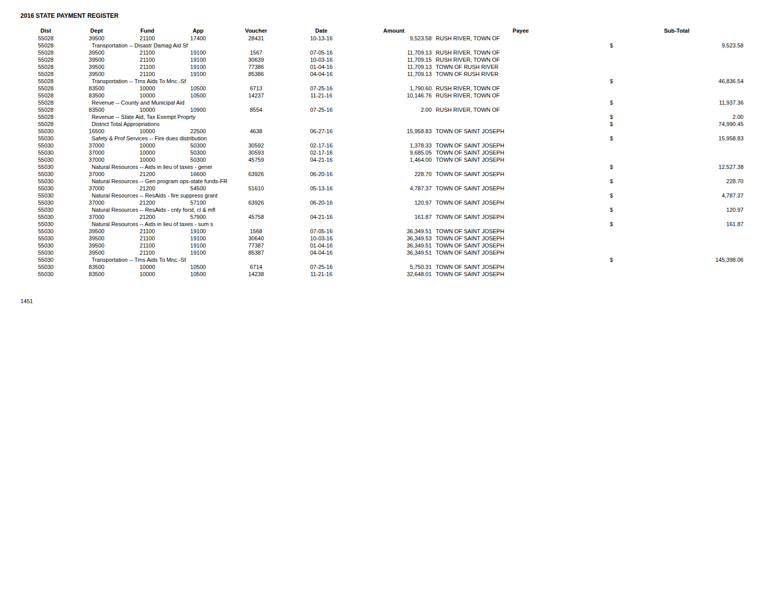2016 STATE PAYMENT REGISTER
| Dist | Dept | Fund | App | Voucher | Date | Amount | Payee | Sub-Total |
| --- | --- | --- | --- | --- | --- | --- | --- | --- |
| 55028 | 39500 | 21100 | 17400 | 28431 | 10-13-16 | 9,523.58 | RUSH RIVER, TOWN OF | | |
| 55028 | Transportation -- Disastr Damag Aid Sf | | $ | 9,523.58 |
| 55028 | 39500 | 21100 | 19100 | 1567 | 07-05-16 | 11,709.13 | RUSH RIVER, TOWN OF | | |
| 55028 | 39500 | 21100 | 19100 | 30639 | 10-03-16 | 11,709.15 | RUSH RIVER, TOWN OF | | |
| 55028 | 39500 | 21100 | 19100 | 77386 | 01-04-16 | 11,709.13 | TOWN OF RUSH RIVER | | |
| 55028 | 39500 | 21100 | 19100 | 85386 | 04-04-16 | 11,709.13 | TOWN OF RUSH RIVER | | |
| 55028 | Transportation -- Trns Aids To Mnc.-Sf | | $ | 46,836.54 |
| 55028 | 83500 | 10000 | 10500 | 6713 | 07-25-16 | 1,790.60 | RUSH RIVER, TOWN OF | | |
| 55028 | 83500 | 10000 | 10500 | 14237 | 11-21-16 | 10,146.76 | RUSH RIVER, TOWN OF | | |
| 55028 | Revenue -- County and Municipal Aid | | $ | 11,937.36 |
| 55028 | 83500 | 10000 | 10900 | 8554 | 07-25-16 | 2.00 | RUSH RIVER, TOWN OF | | |
| 55028 | Revenue -- State Aid, Tax Exempt Proprty | | $ | 2.00 |
| 55028 | District Total Appropriations | | $ | 74,990.45 |
| 55030 | 16500 | 10000 | 22500 | 4638 | 06-27-16 | 15,958.83 | TOWN OF SAINT JOSEPH | | |
| 55030 | Safety & Prof Services -- Fire dues distribution | | $ | 15,958.83 |
| 55030 | 37000 | 10000 | 50300 | 30592 | 02-17-16 | 1,378.33 | TOWN OF SAINT JOSEPH | | |
| 55030 | 37000 | 10000 | 50300 | 30593 | 02-17-16 | 9,685.05 | TOWN OF SAINT JOSEPH | | |
| 55030 | 37000 | 10000 | 50300 | 45759 | 04-21-16 | 1,464.00 | TOWN OF SAINT JOSEPH | | |
| 55030 | Natural Resources -- Aids in lieu of taxes - gener | | $ | 12,527.38 |
| 55030 | 37000 | 21200 | 16600 | 63926 | 06-20-16 | 228.70 | TOWN OF SAINT JOSEPH | | |
| 55030 | Natural Resources -- Gen program ops-state funds-FR | | $ | 228.70 |
| 55030 | 37000 | 21200 | 54500 | 51610 | 05-13-16 | 4,787.37 | TOWN OF SAINT JOSEPH | | |
| 55030 | Natural Resources -- ResAids - fire suppress grant | | $ | 4,787.37 |
| 55030 | 37000 | 21200 | 57100 | 63926 | 06-20-16 | 120.97 | TOWN OF SAINT JOSEPH | | |
| 55030 | Natural Resources -- ResAids - cnty forst, cl & mfl | | $ | 120.97 |
| 55030 | 37000 | 21200 | 57900 | 45758 | 04-21-16 | 161.87 | TOWN OF SAINT JOSEPH | | |
| 55030 | Natural Resources -- Aids in lieu of taxes - sum s | | $ | 161.87 |
| 55030 | 39500 | 21100 | 19100 | 1568 | 07-05-16 | 36,349.51 | TOWN OF SAINT JOSEPH | | |
| 55030 | 39500 | 21100 | 19100 | 30640 | 10-03-16 | 36,349.53 | TOWN OF SAINT JOSEPH | | |
| 55030 | 39500 | 21100 | 19100 | 77387 | 01-04-16 | 36,349.51 | TOWN OF SAINT JOSEPH | | |
| 55030 | 39500 | 21100 | 19100 | 85387 | 04-04-16 | 36,349.51 | TOWN OF SAINT JOSEPH | | |
| 55030 | Transportation -- Trns Aids To Mnc.-Sf | | $ | 145,398.06 |
| 55030 | 83500 | 10000 | 10500 | 6714 | 07-25-16 | 5,750.31 | TOWN OF SAINT JOSEPH | | |
| 55030 | 83500 | 10000 | 10500 | 14238 | 11-21-16 | 32,648.01 | TOWN OF SAINT JOSEPH | | |
1451